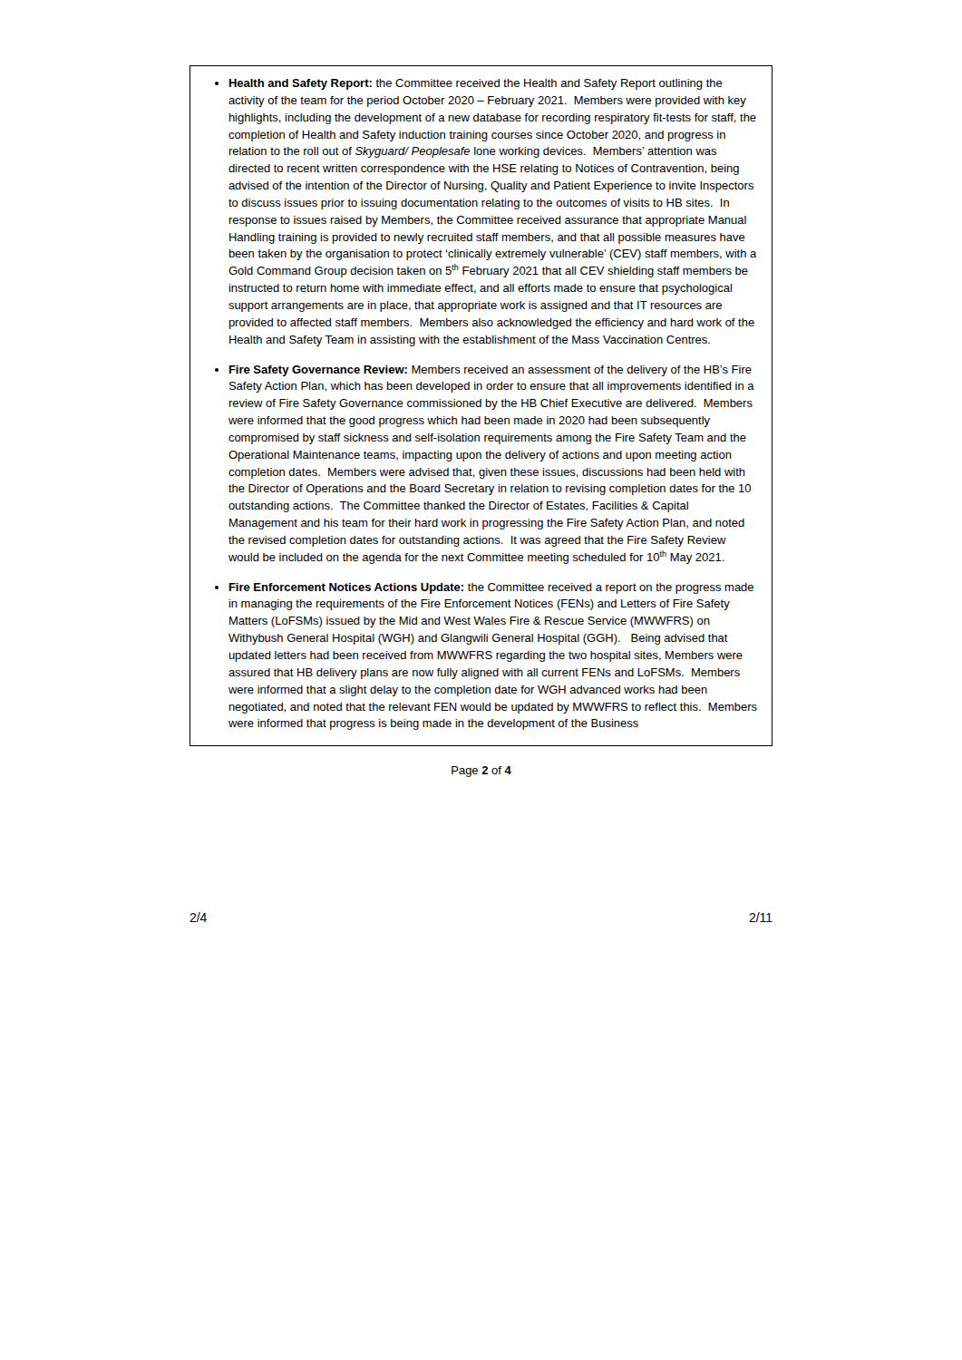Health and Safety Report: the Committee received the Health and Safety Report outlining the activity of the team for the period October 2020 – February 2021. Members were provided with key highlights, including the development of a new database for recording respiratory fit-tests for staff, the completion of Health and Safety induction training courses since October 2020, and progress in relation to the roll out of Skyguard/ Peoplesafe lone working devices. Members’ attention was directed to recent written correspondence with the HSE relating to Notices of Contravention, being advised of the intention of the Director of Nursing, Quality and Patient Experience to invite Inspectors to discuss issues prior to issuing documentation relating to the outcomes of visits to HB sites. In response to issues raised by Members, the Committee received assurance that appropriate Manual Handling training is provided to newly recruited staff members, and that all possible measures have been taken by the organisation to protect ‘clinically extremely vulnerable’ (CEV) staff members, with a Gold Command Group decision taken on 5th February 2021 that all CEV shielding staff members be instructed to return home with immediate effect, and all efforts made to ensure that psychological support arrangements are in place, that appropriate work is assigned and that IT resources are provided to affected staff members. Members also acknowledged the efficiency and hard work of the Health and Safety Team in assisting with the establishment of the Mass Vaccination Centres.
Fire Safety Governance Review: Members received an assessment of the delivery of the HB’s Fire Safety Action Plan, which has been developed in order to ensure that all improvements identified in a review of Fire Safety Governance commissioned by the HB Chief Executive are delivered. Members were informed that the good progress which had been made in 2020 had been subsequently compromised by staff sickness and self-isolation requirements among the Fire Safety Team and the Operational Maintenance teams, impacting upon the delivery of actions and upon meeting action completion dates. Members were advised that, given these issues, discussions had been held with the Director of Operations and the Board Secretary in relation to revising completion dates for the 10 outstanding actions. The Committee thanked the Director of Estates, Facilities & Capital Management and his team for their hard work in progressing the Fire Safety Action Plan, and noted the revised completion dates for outstanding actions. It was agreed that the Fire Safety Review would be included on the agenda for the next Committee meeting scheduled for 10th May 2021.
Fire Enforcement Notices Actions Update: the Committee received a report on the progress made in managing the requirements of the Fire Enforcement Notices (FENs) and Letters of Fire Safety Matters (LoFSMs) issued by the Mid and West Wales Fire & Rescue Service (MWWFRS) on Withybush General Hospital (WGH) and Glangwili General Hospital (GGH). Being advised that updated letters had been received from MWWFRS regarding the two hospital sites, Members were assured that HB delivery plans are now fully aligned with all current FENs and LoFSMs. Members were informed that a slight delay to the completion date for WGH advanced works had been negotiated, and noted that the relevant FEN would be updated by MWWFRS to reflect this. Members were informed that progress is being made in the development of the Business
Page 2 of 4
2/4 2/11